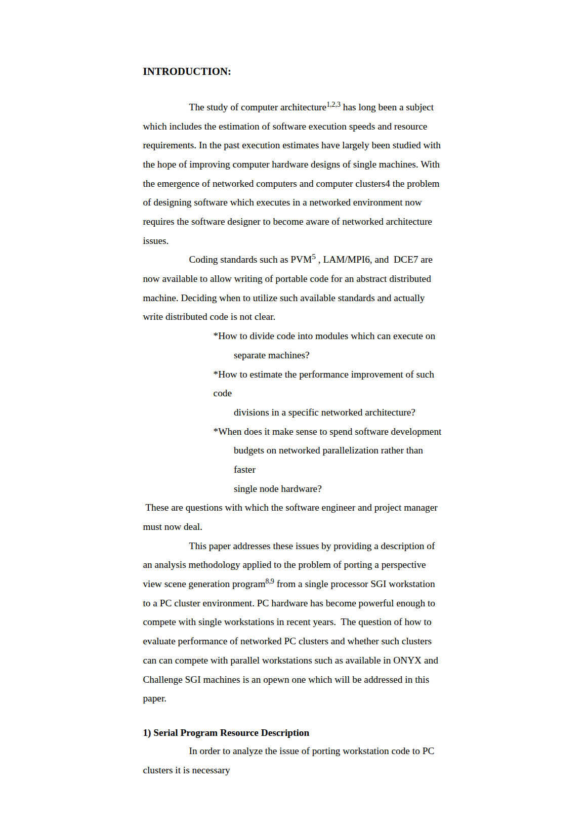INTRODUCTION:
The study of computer architecture1,2,3 has long been a subject which includes the estimation of software execution speeds and resource requirements. In the past execution estimates have largely been studied with the hope of improving computer hardware designs of single machines. With the emergence of networked computers and computer clusters4 the problem of designing software which executes in a networked environment now requires the software designer to become aware of networked architecture issues.
Coding standards such as PVM5 , LAM/MPI6, and DCE7 are now available to allow writing of portable code for an abstract distributed machine. Deciding when to utilize such available standards and actually write distributed code is not clear.
*How to divide code into modules which can execute on separate machines?
*How to estimate the performance improvement of such code divisions in a specific networked architecture?
*When does it make sense to spend software development budgets on networked parallelization rather than faster single node hardware?
These are questions with which the software engineer and project manager must now deal.
This paper addresses these issues by providing a description of an analysis methodology applied to the problem of porting a perspective view scene generation program8,9 from a single processor SGI workstation to a PC cluster environment. PC hardware has become powerful enough to compete with single workstations in recent years. The question of how to evaluate performance of networked PC clusters and whether such clusters can can compete with parallel workstations such as available in ONYX and Challenge SGI machines is an opewn one which will be addressed in this paper.
1) Serial Program Resource Description
In order to analyze the issue of porting workstation code to PC clusters it is necessary